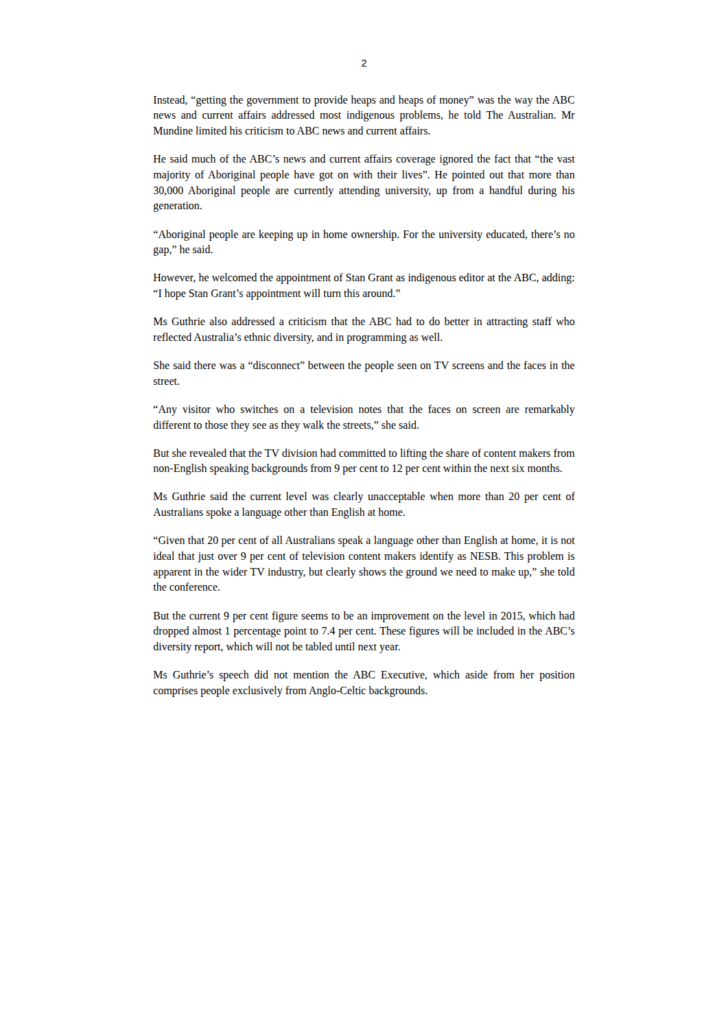2
Instead, “getting the government to provide heaps and heaps of money” was the way the ABC news and current affairs addressed most indigenous problems, he told The Australian. Mr Mundine limited his criticism to ABC news and current affairs.
He said much of the ABC’s news and current affairs coverage ignored the fact that “the vast majority of Aboriginal people have got on with their lives”. He pointed out that more than 30,000 Aboriginal people are currently attending university, up from a handful during his generation.
“Aboriginal people are keeping up in home ownership. For the university educated, there’s no gap,” he said.
However, he welcomed the appointment of Stan Grant as indigenous editor at the ABC, adding: “I hope Stan Grant’s appointment will turn this around.”
Ms Guthrie also addressed a criticism that the ABC had to do better in attracting staff who reflected Australia’s ethnic diversity, and in programming as well.
She said there was a “disconnect” between the people seen on TV screens and the faces in the street.
“Any visitor who switches on a television notes that the faces on screen are remarkably different to those they see as they walk the streets,” she said.
But she revealed that the TV division had committed to lifting the share of content makers from non-English speaking backgrounds from 9 per cent to 12 per cent within the next six months.
Ms Guthrie said the current level was clearly unacceptable when more than 20 per cent of Australians spoke a language other than English at home.
“Given that 20 per cent of all Australians speak a language other than English at home, it is not ideal that just over 9 per cent of television content makers identify as NESB. This problem is apparent in the wider TV industry, but clearly shows the ground we need to make up,” she told the conference.
But the current 9 per cent figure seems to be an improvement on the level in 2015, which had dropped almost 1 percentage point to 7.4 per cent. These figures will be included in the ABC’s diversity report, which will not be tabled until next year.
Ms Guthrie’s speech did not mention the ABC Executive, which aside from her position comprises people exclusively from Anglo-Celtic backgrounds.